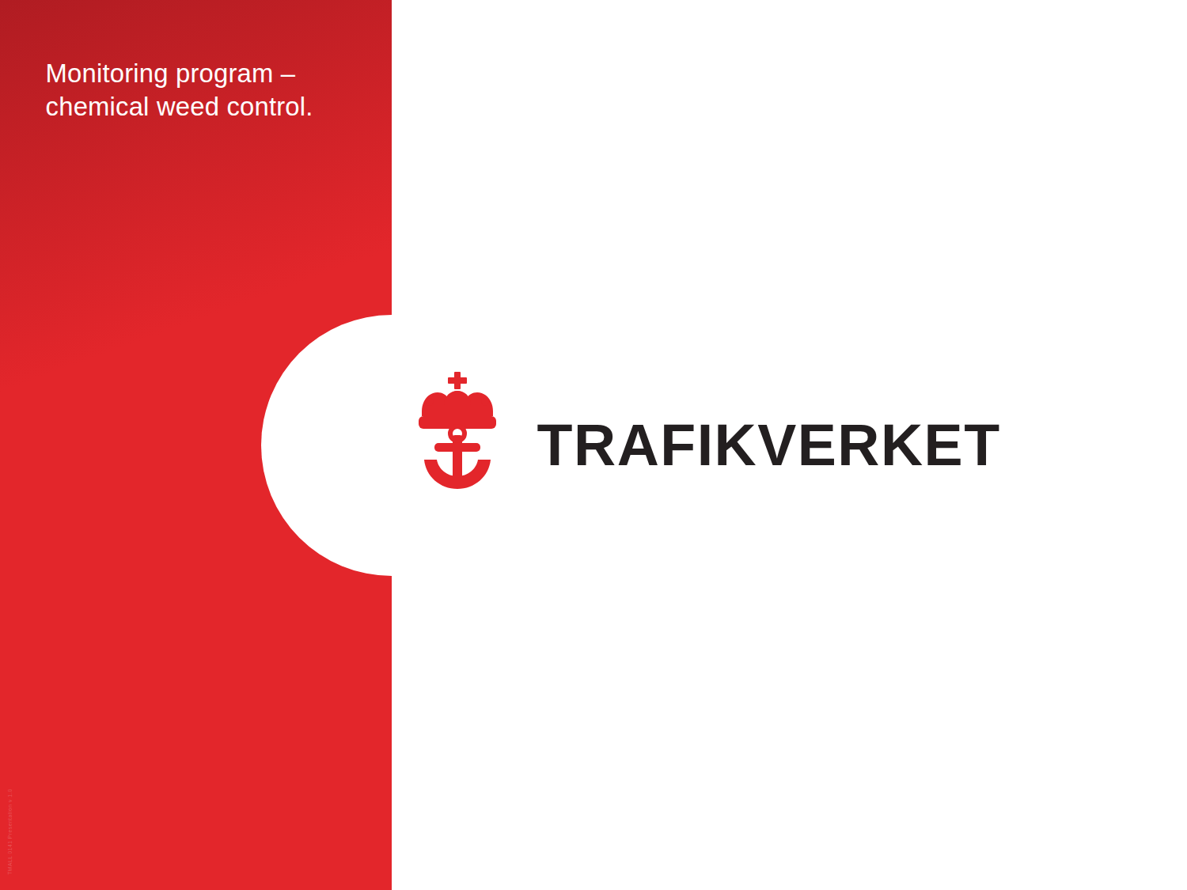Monitoring program – chemical weed control.
TMALL 0141 Presentation v 1.0
TRAFIKVERKET